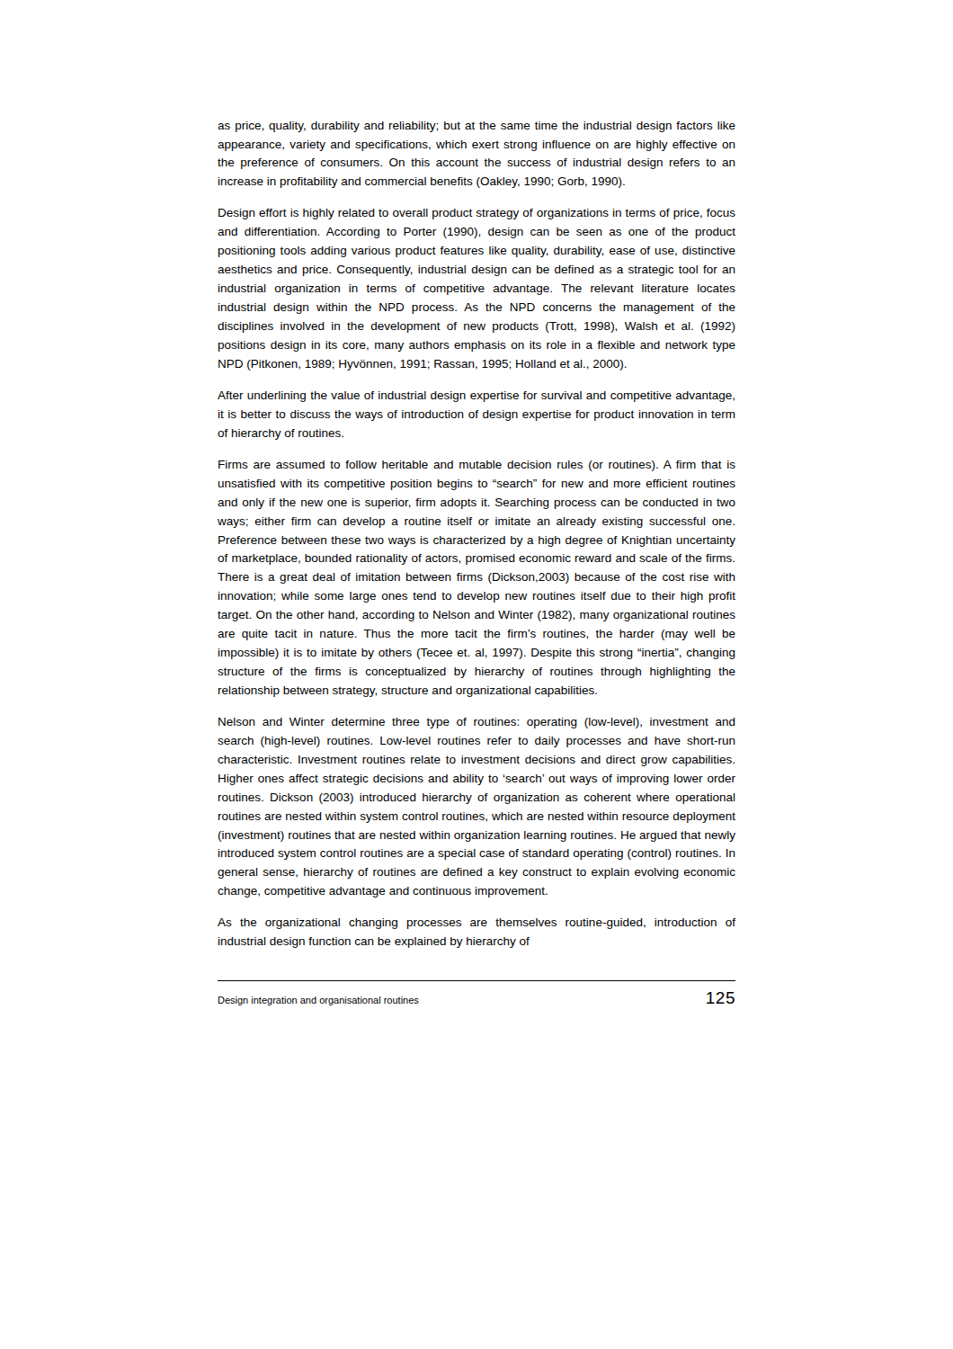as price, quality, durability and reliability; but at the same time the industrial design factors like appearance, variety and specifications, which exert strong influence on are highly effective on the preference of consumers. On this account the success of industrial design refers to an increase in profitability and commercial benefits (Oakley, 1990; Gorb, 1990).
Design effort is highly related to overall product strategy of organizations in terms of price, focus and differentiation. According to Porter (1990), design can be seen as one of the product positioning tools adding various product features like quality, durability, ease of use, distinctive aesthetics and price. Consequently, industrial design can be defined as a strategic tool for an industrial organization in terms of competitive advantage. The relevant literature locates industrial design within the NPD process. As the NPD concerns the management of the disciplines involved in the development of new products (Trott, 1998), Walsh et al. (1992) positions design in its core, many authors emphasis on its role in a flexible and network type NPD (Pitkonen, 1989; Hyvönnen, 1991; Rassan, 1995; Holland et al., 2000).
After underlining the value of industrial design expertise for survival and competitive advantage, it is better to discuss the ways of introduction of design expertise for product innovation in term of hierarchy of routines.
Firms are assumed to follow heritable and mutable decision rules (or routines). A firm that is unsatisfied with its competitive position begins to “search” for new and more efficient routines and only if the new one is superior, firm adopts it. Searching process can be conducted in two ways; either firm can develop a routine itself or imitate an already existing successful one. Preference between these two ways is characterized by a high degree of Knightian uncertainty of marketplace, bounded rationality of actors, promised economic reward and scale of the firms. There is a great deal of imitation between firms (Dickson,2003) because of the cost rise with innovation; while some large ones tend to develop new routines itself due to their high profit target. On the other hand, according to Nelson and Winter (1982), many organizational routines are quite tacit in nature. Thus the more tacit the firm’s routines, the harder (may well be impossible) it is to imitate by others (Tecee et. al, 1997). Despite this strong “inertia”, changing structure of the firms is conceptualized by hierarchy of routines through highlighting the relationship between strategy, structure and organizational capabilities.
Nelson and Winter determine three type of routines: operating (low-level), investment and search (high-level) routines. Low-level routines refer to daily processes and have short-run characteristic. Investment routines relate to investment decisions and direct grow capabilities. Higher ones affect strategic decisions and ability to ‘search’ out ways of improving lower order routines. Dickson (2003) introduced hierarchy of organization as coherent where operational routines are nested within system control routines, which are nested within resource deployment (investment) routines that are nested within organization learning routines. He argued that newly introduced system control routines are a special case of standard operating (control) routines. In general sense, hierarchy of routines are defined a key construct to explain evolving economic change, competitive advantage and continuous improvement.
As the organizational changing processes are themselves routine-guided, introduction of industrial design function can be explained by hierarchy of
Design integration and organisational routines 125